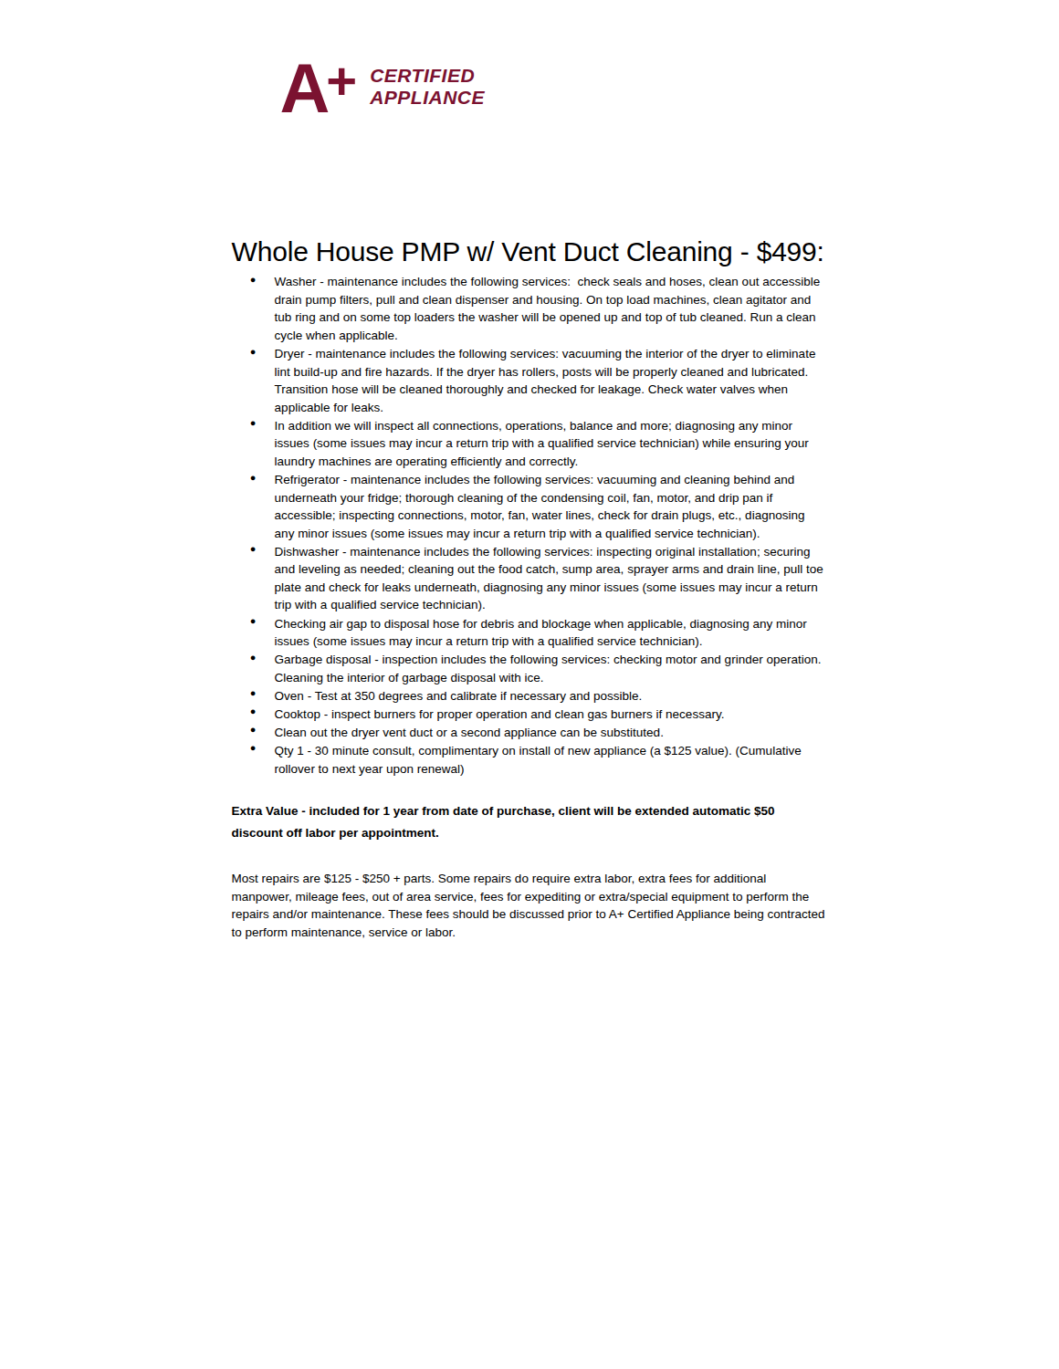A+
CERTIFIED
APPLIANCE
Whole House PMP w/ Vent Duct Cleaning - $499:
Washer - maintenance includes the following services: check seals and hoses, clean out accessible drain pump filters, pull and clean dispenser and housing. On top load machines, clean agitator and tub ring and on some top loaders the washer will be opened up and top of tub cleaned. Run a clean cycle when applicable.
Dryer - maintenance includes the following services: vacuuming the interior of the dryer to eliminate lint build-up and fire hazards. If the dryer has rollers, posts will be properly cleaned and lubricated. Transition hose will be cleaned thoroughly and checked for leakage. Check water valves when applicable for leaks.
In addition we will inspect all connections, operations, balance and more; diagnosing any minor issues (some issues may incur a return trip with a qualified service technician) while ensuring your laundry machines are operating efficiently and correctly.
Refrigerator - maintenance includes the following services: vacuuming and cleaning behind and underneath your fridge; thorough cleaning of the condensing coil, fan, motor, and drip pan if accessible; inspecting connections, motor, fan, water lines, check for drain plugs, etc., diagnosing any minor issues (some issues may incur a return trip with a qualified service technician).
Dishwasher - maintenance includes the following services: inspecting original installation; securing and leveling as needed; cleaning out the food catch, sump area, sprayer arms and drain line, pull toe plate and check for leaks underneath, diagnosing any minor issues (some issues may incur a return trip with a qualified service technician).
Checking air gap to disposal hose for debris and blockage when applicable, diagnosing any minor issues (some issues may incur a return trip with a qualified service technician).
Garbage disposal - inspection includes the following services: checking motor and grinder operation. Cleaning the interior of garbage disposal with ice.
Oven - Test at 350 degrees and calibrate if necessary and possible.
Cooktop - inspect burners for proper operation and clean gas burners if necessary.
Clean out the dryer vent duct or a second appliance can be substituted.
Qty 1 - 30 minute consult, complimentary on install of new appliance (a $125 value). (Cumulative rollover to next year upon renewal)
Extra Value - included for 1 year from date of purchase, client will be extended automatic $50 discount off labor per appointment.
Most repairs are $125 - $250 + parts. Some repairs do require extra labor, extra fees for additional manpower, mileage fees, out of area service, fees for expediting or extra/special equipment to perform the repairs and/or maintenance. These fees should be discussed prior to A+ Certified Appliance being contracted to perform maintenance, service or labor.